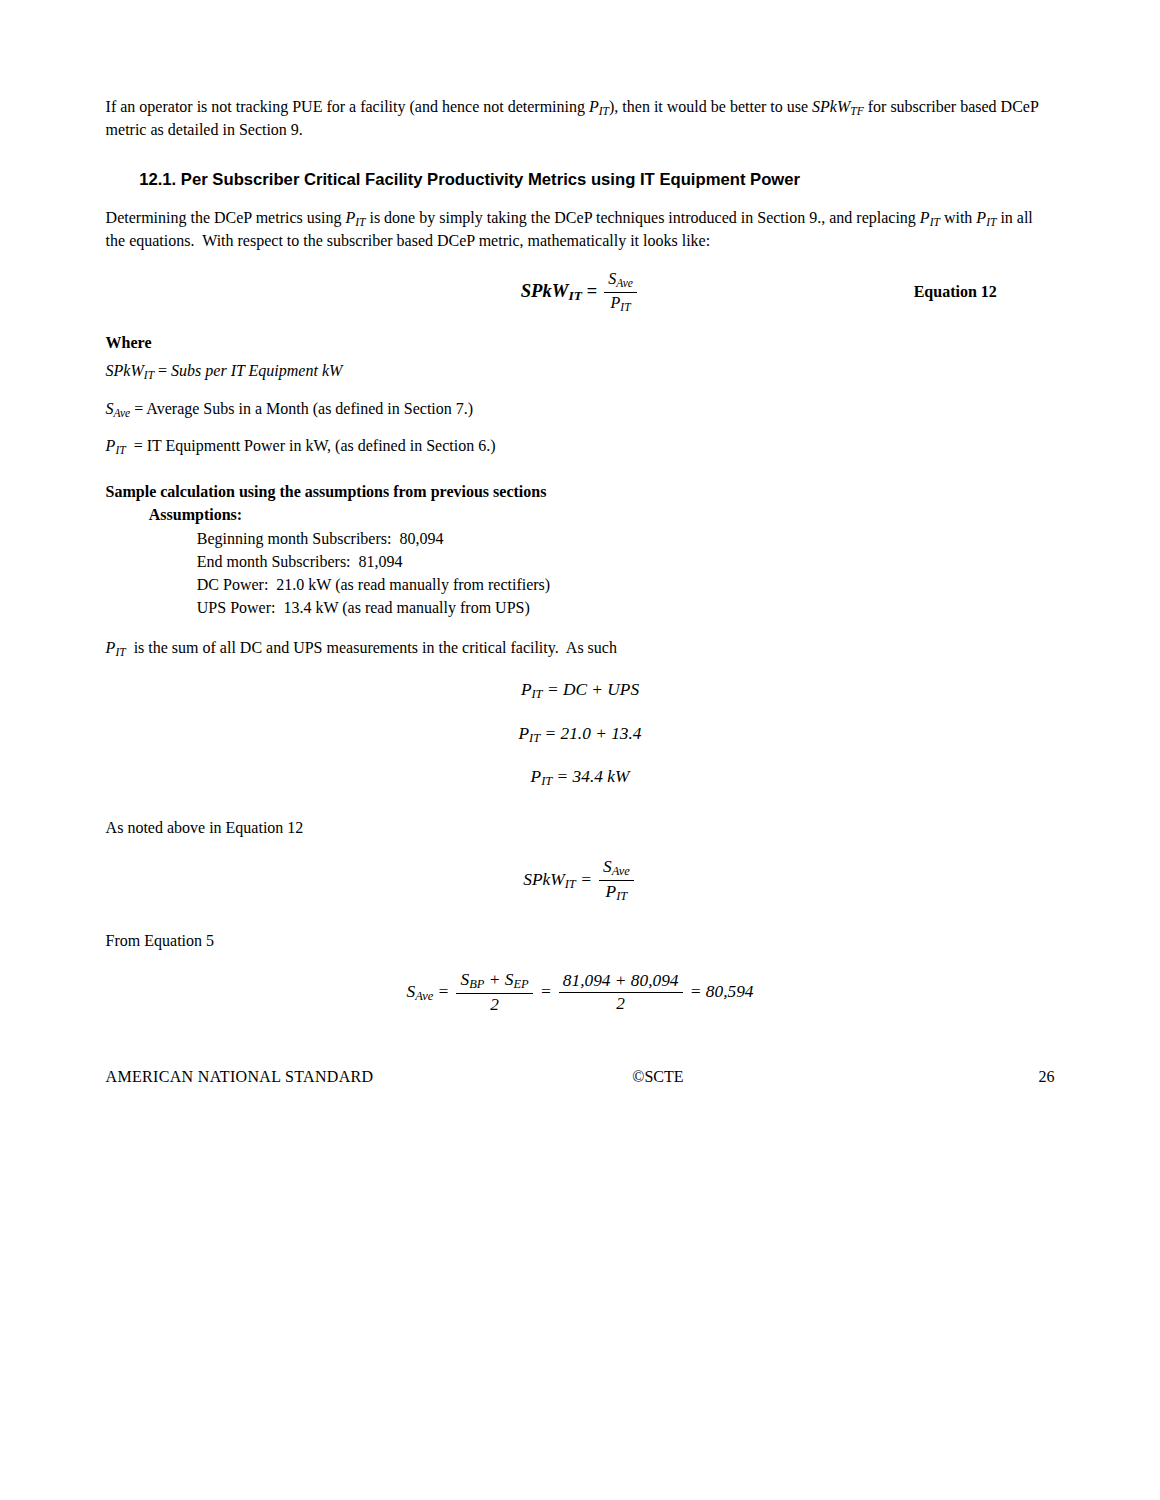If an operator is not tracking PUE for a facility (and hence not determining PIT), then it would be better to use SPkWTF for subscriber based DCeP metric as detailed in Section 9.
12.1. Per Subscriber Critical Facility Productivity Metrics using IT Equipment Power
Determining the DCeP metrics using PIT is done by simply taking the DCeP techniques introduced in Section 9., and replacing PIT with PIT in all the equations. With respect to the subscriber based DCeP metric, mathematically it looks like:
SPkWIT = SAve PIT Equation 12
Where
SPkWIT = Subs per IT Equipment kW
SAve = Average Subs in a Month (as defined in Section 7.)
PIT = IT Equipmentt Power in kW, (as defined in Section 6.)
Sample calculation using the assumptions from previous sections
Assumptions:
Beginning month Subscribers: 80,094
End month Subscribers: 81,094
DC Power: 21.0 kW (as read manually from rectifiers)
UPS Power: 13.4 kW (as read manually from UPS)
PIT is the sum of all DC and UPS measurements in the critical facility. As such
PIT = DC + UPS
PIT = 21.0 + 13.4
PIT = 34.4 kW
As noted above in Equation 12
SPkWIT = SAve PIT
From Equation 5
SAve = SBP + SEP 2 = 81,094 + 80,094 2 = 80,594
AMERICAN NATIONAL STANDARD ©SCTE 26